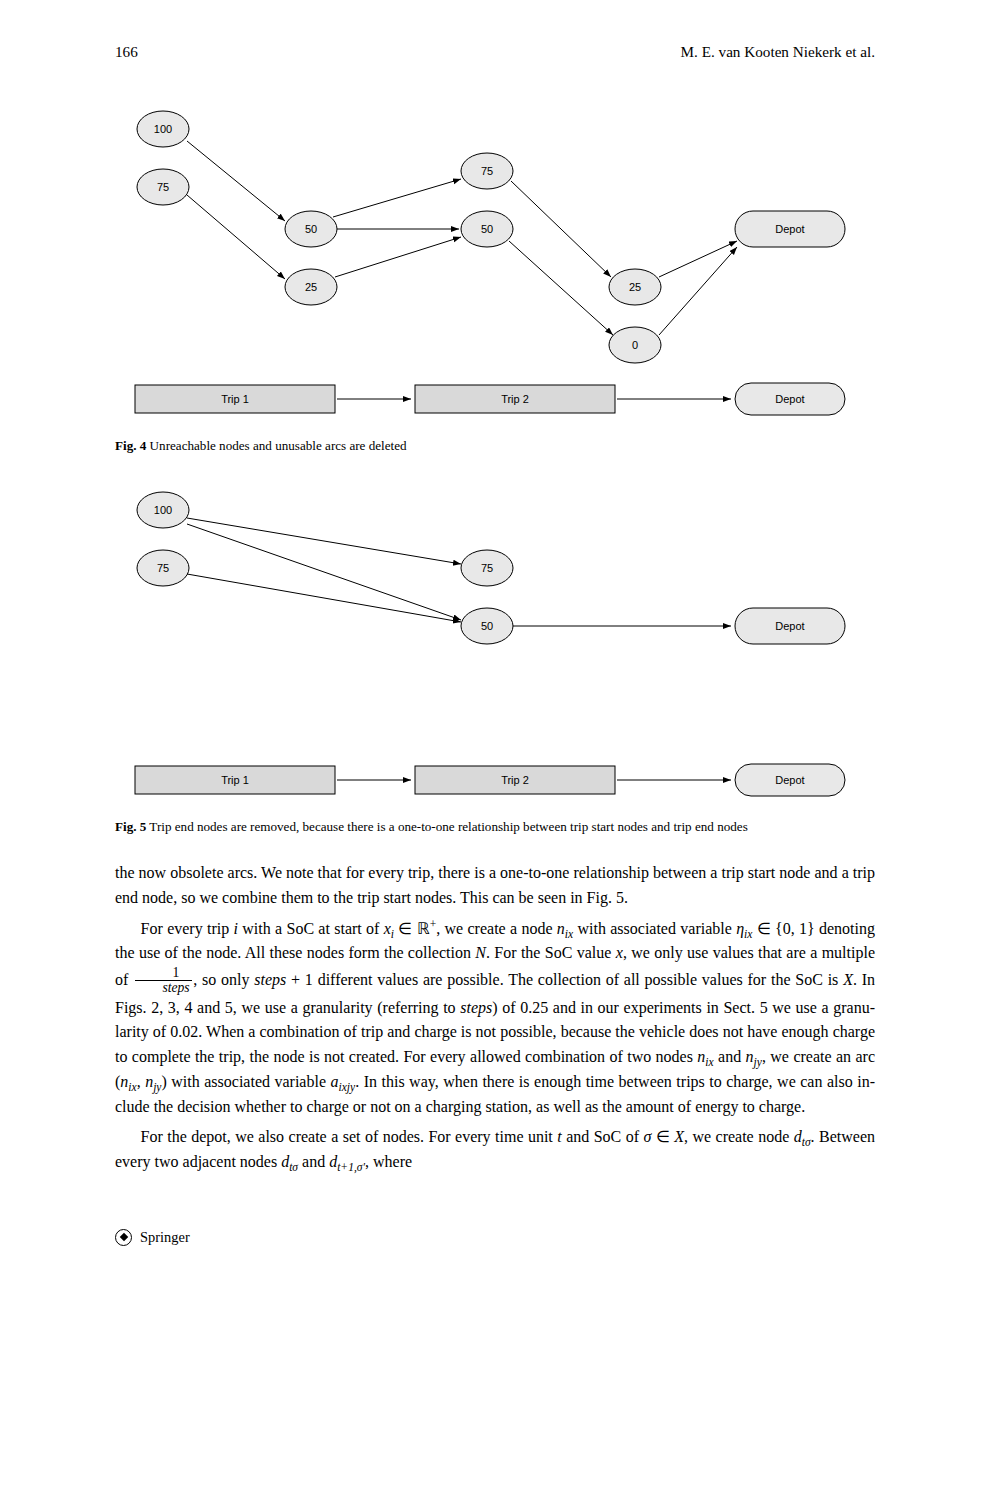166 M. E. van Kooten Niekerk et al.
100 75 50 25 75 50 25 0 Depot Trip 1 Trip 2 Depot
Fig. 4 Unreachable nodes and unusable arcs are deleted
100 75 75 50 Depot Trip 1 Trip 2 Depot
Fig. 5 Trip end nodes are removed, because there is a one-to-one relationship between trip start nodes and trip end nodes
the now obsolete arcs. We note that for every trip, there is a one-to-one relationship between a trip start node and a trip end node, so we combine them to the trip start nodes. This can be seen in Fig. 5.
For every trip i with a SoC at start of xi ∈ ℝ+, we create a node nix with associated variable ηix ∈ {0, 1} denoting the use of the node. All these nodes form the collection N. For the SoC value x, we only use values that are a multiple of 1 steps, so only steps + 1 different values are possible. The collection of all possible values for the SoC is X. In Figs. 2, 3, 4 and 5, we use a granularity (referring to steps) of 0.25 and in our experiments in Sect. 5 we use a granularity of 0.02. When a combination of trip and charge is not possible, because the vehicle does not have enough charge to complete the trip, the node is not created. For every allowed combination of two nodes nix and njy, we create an arc (nix, njy) with associated variable aixjy. In this way, when there is enough time between trips to charge, we can also include the decision whether to charge or not on a charging station, as well as the amount of energy to charge.
For the depot, we also create a set of nodes. For every time unit t and SoC of σ ∈ X, we create node dtσ. Between every two adjacent nodes dtσ and dt+1,σ′, where
Springer